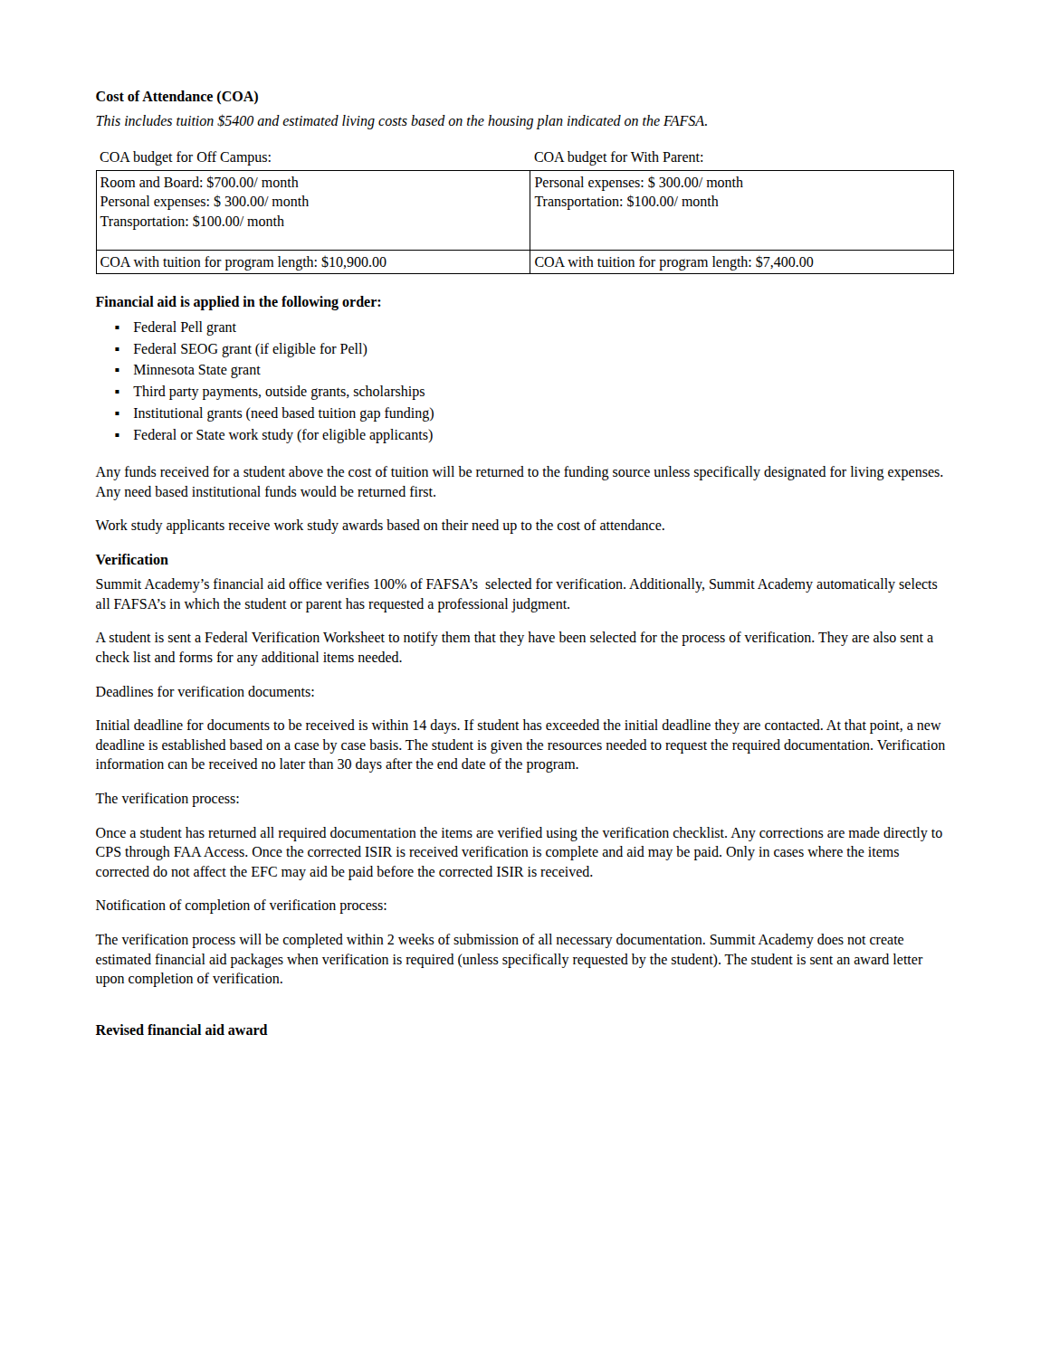Cost of Attendance (COA)
This includes tuition $5400 and estimated living costs based on the housing plan indicated on the FAFSA.
| COA budget for Off Campus: | COA budget for With Parent: |
| Room and Board: $700.00/ month Personal expenses: $ 300.00/ month Transportation: $100.00/ month | Personal expenses: $ 300.00/ month Transportation: $100.00/ month |
| COA with tuition for program length: $10,900.00 | COA with tuition for program length: $7,400.00 |
Financial aid is applied in the following order:
Federal Pell grant
Federal SEOG grant (if eligible for Pell)
Minnesota State grant
Third party payments, outside grants, scholarships
Institutional grants (need based tuition gap funding)
Federal or State work study (for eligible applicants)
Any funds received for a student above the cost of tuition will be returned to the funding source unless specifically designated for living expenses. Any need based institutional funds would be returned first.
Work study applicants receive work study awards based on their need up to the cost of attendance.
Verification
Summit Academy’s financial aid office verifies 100% of FAFSA’s selected for verification. Additionally, Summit Academy automatically selects all FAFSA’s in which the student or parent has requested a professional judgment.
A student is sent a Federal Verification Worksheet to notify them that they have been selected for the process of verification. They are also sent a check list and forms for any additional items needed.
Deadlines for verification documents:
Initial deadline for documents to be received is within 14 days. If student has exceeded the initial deadline they are contacted. At that point, a new deadline is established based on a case by case basis. The student is given the resources needed to request the required documentation. Verification information can be received no later than 30 days after the end date of the program.
The verification process:
Once a student has returned all required documentation the items are verified using the verification checklist. Any corrections are made directly to CPS through FAA Access. Once the corrected ISIR is received verification is complete and aid may be paid. Only in cases where the items corrected do not affect the EFC may aid be paid before the corrected ISIR is received.
Notification of completion of verification process:
The verification process will be completed within 2 weeks of submission of all necessary documentation. Summit Academy does not create estimated financial aid packages when verification is required (unless specifically requested by the student). The student is sent an award letter upon completion of verification.
Revised financial aid award